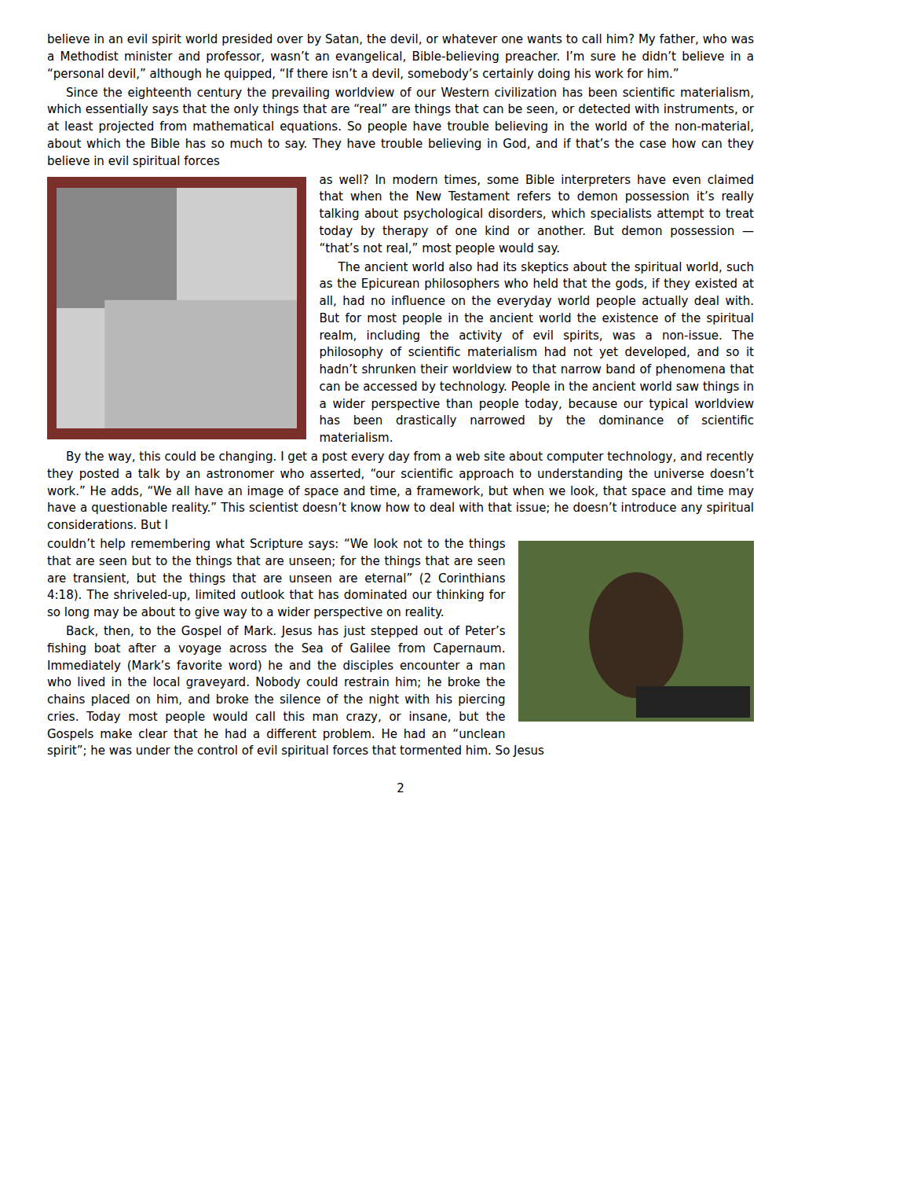believe in an evil spirit world presided over by Satan, the devil, or whatever one wants to call him? My father, who was a Methodist minister and professor, wasn’t an evangelical, Bible-believing preacher. I’m sure he didn’t believe in a “personal devil,” although he quipped, “If there isn’t a devil, somebody’s certainly doing his work for him.”
Since the eighteenth century the prevailing worldview of our Western civilization has been scientific materialism, which essentially says that the only things that are “real” are things that can be seen, or detected with instruments, or at least projected from mathematical equations. So people have trouble believing in the world of the non-material, about which the Bible has so much to say. They have trouble believing in God, and if that’s the case how can they believe in evil spiritual forces
as well? In modern times, some Bible interpreters have even claimed that when the New Testament refers to demon possession it’s really talking about psychological disorders, which specialists attempt to treat today by therapy of one kind or another. But demon possession — “that’s not real,” most people would say.
The ancient world also had its skeptics about the spiritual world, such as the Epicurean philosophers who held that the gods, if they existed at all, had no influence on the everyday world people actually deal with. But for most people in the ancient world the existence of the spiritual realm, including the activity of evil spirits, was a non-issue. The philosophy of scientific materialism had not yet developed, and so it hadn’t shrunken their worldview to that narrow band of phenomena that can be accessed by technology. People in the ancient world saw things in a wider perspective than people today, because our typical worldview has been drastically narrowed by the dominance of scientific materialism.
By the way, this could be changing. I get a post every day from a web site about computer technology, and recently they posted a talk by an astronomer who asserted, “our scientific approach to understanding the universe doesn’t work.” He adds, “We all have an image of space and time, a framework, but when we look, that space and time may have a questionable reality.” This scientist doesn’t know how to deal with that issue; he doesn’t introduce any spiritual considerations. But I
couldn’t help remembering what Scripture says: “We look not to the things that are seen but to the things that are unseen; for the things that are seen are transient, but the things that are unseen are eternal” (2 Corinthians 4:18). The shriveled-up, limited outlook that has dominated our thinking for so long may be about to give way to a wider perspective on reality.
Back, then, to the Gospel of Mark. Jesus has just stepped out of Peter’s fishing boat after a voyage across the Sea of Galilee from Capernaum. Immediately (Mark’s favorite word) he and the disciples encounter a man who lived in the local graveyard. Nobody could restrain him; he broke the chains placed on him, and broke the silence of the night with his piercing cries. Today most people would call this man crazy, or insane, but the Gospels make clear that he had a different problem. He had an “unclean spirit”; he was under the control of evil spiritual forces that tormented him. So Jesus
2